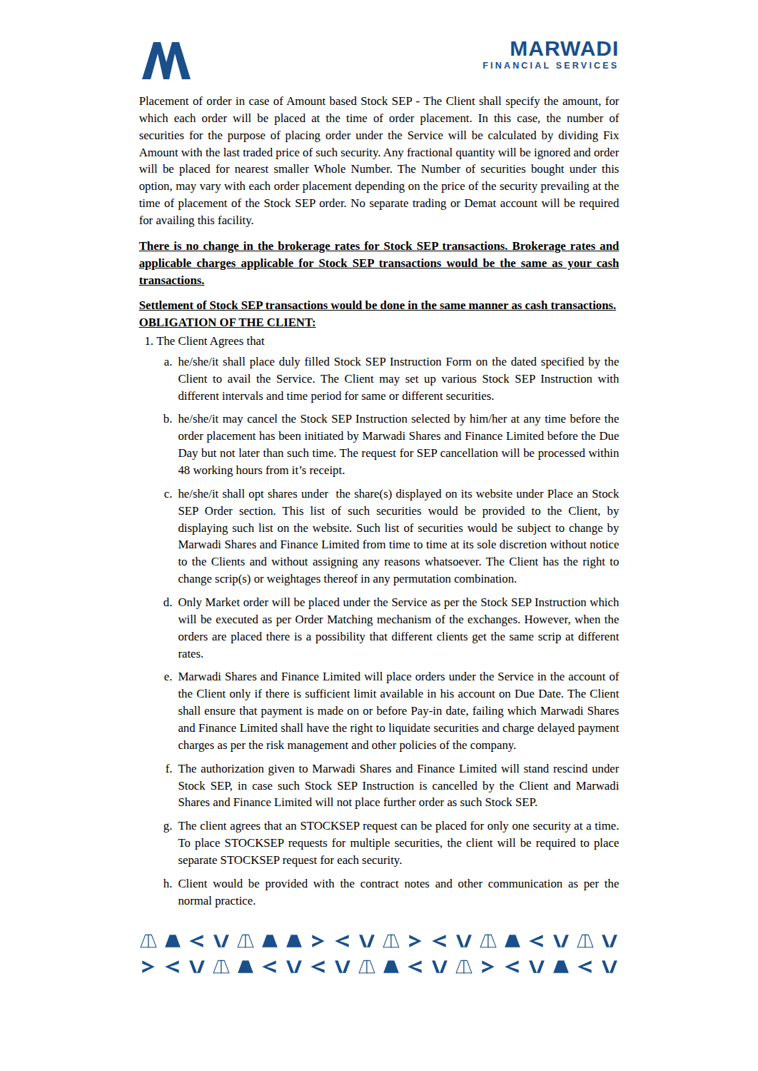MARWADI
FINANCIAL SERVICES
Placement of order in case of Amount based Stock SEP - The Client shall specify the amount, for which each order will be placed at the time of order placement. In this case, the number of securities for the purpose of placing order under the Service will be calculated by dividing Fix Amount with the last traded price of such security. Any fractional quantity will be ignored and order will be placed for nearest smaller Whole Number. The Number of securities bought under this option, may vary with each order placement depending on the price of the security prevailing at the time of placement of the Stock SEP order. No separate trading or Demat account will be required for availing this facility.
There is no change in the brokerage rates for Stock SEP transactions. Brokerage rates and applicable charges applicable for Stock SEP transactions would be the same as your cash transactions.
Settlement of Stock SEP transactions would be done in the same manner as cash transactions.
OBLIGATION OF THE CLIENT:
The Client Agrees that
he/she/it shall place duly filled Stock SEP Instruction Form on the dated specified by the Client to avail the Service. The Client may set up various Stock SEP Instruction with different intervals and time period for same or different securities.
he/she/it may cancel the Stock SEP Instruction selected by him/her at any time before the order placement has been initiated by Marwadi Shares and Finance Limited before the Due Day but not later than such time. The request for SEP cancellation will be processed within 48 working hours from it’s receipt.
he/she/it shall opt shares under the share(s) displayed on its website under Place an Stock SEP Order section. This list of such securities would be provided to the Client, by displaying such list on the website. Such list of securities would be subject to change by Marwadi Shares and Finance Limited from time to time at its sole discretion without notice to the Clients and without assigning any reasons whatsoever. The Client has the right to change scrip(s) or weightages thereof in any permutation combination.
Only Market order will be placed under the Service as per the Stock SEP Instruction which will be executed as per Order Matching mechanism of the exchanges. However, when the orders are placed there is a possibility that different clients get the same scrip at different rates.
Marwadi Shares and Finance Limited will place orders under the Service in the account of the Client only if there is sufficient limit available in his account on Due Date. The Client shall ensure that payment is made on or before Pay-in date, failing which Marwadi Shares and Finance Limited shall have the right to liquidate securities and charge delayed payment charges as per the risk management and other policies of the company.
The authorization given to Marwadi Shares and Finance Limited will stand rescind under Stock SEP, in case such Stock SEP Instruction is cancelled by the Client and Marwadi Shares and Finance Limited will not place further order as such Stock SEP.
The client agrees that an STOCKSEP request can be placed for only one security at a time. To place STOCKSEP requests for multiple securities, the client will be required to place separate STOCKSEP request for each security.
Client would be provided with the contract notes and other communication as per the normal practice.